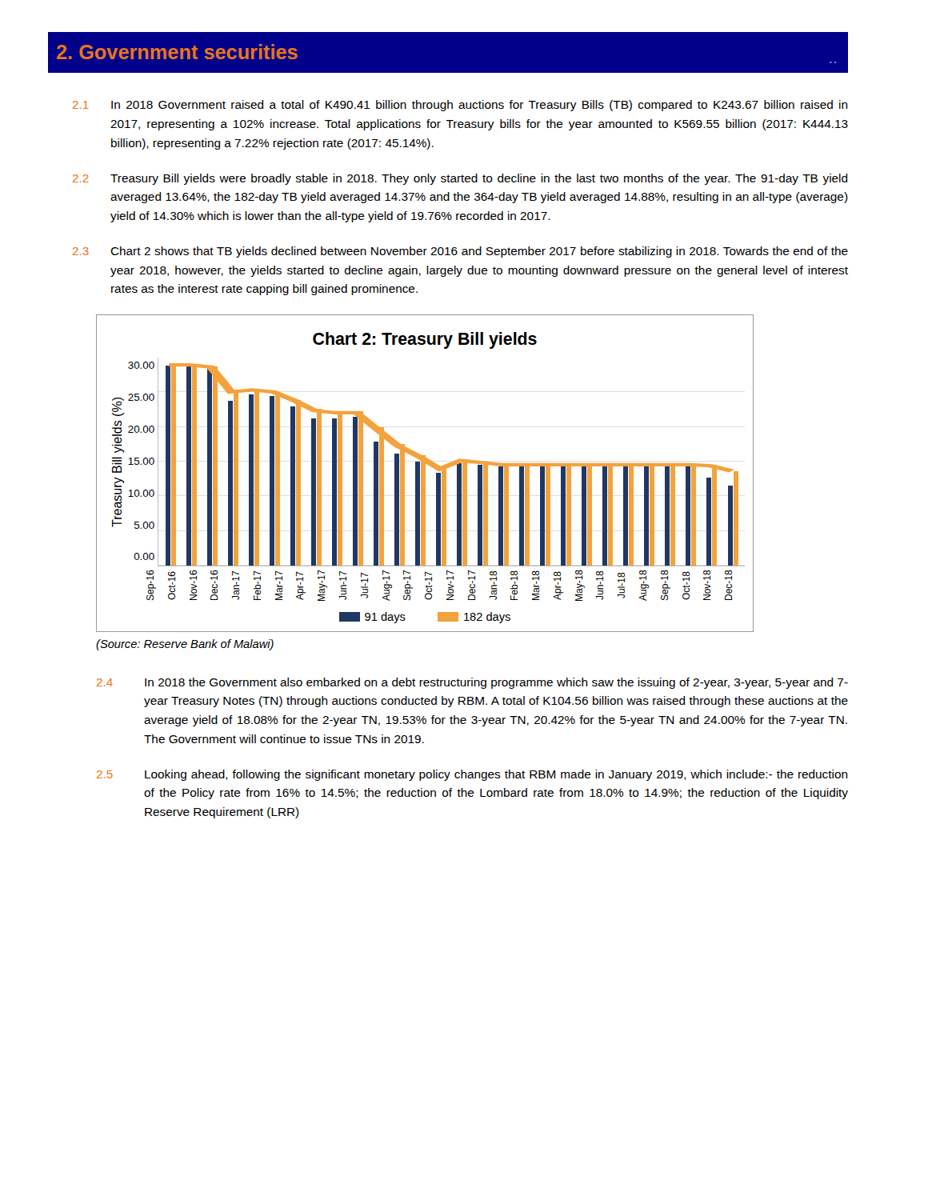2. Government securities ..
2.1
In 2018 Government raised a total of K490.41 billion through auctions for Treasury Bills (TB) compared to K243.67 billion raised in 2017, representing a 102% increase. Total applications for Treasury bills for the year amounted to K569.55 billion (2017: K444.13 billion), representing a 7.22% rejection rate (2017: 45.14%).
2.2
Treasury Bill yields were broadly stable in 2018. They only started to decline in the last two months of the year. The 91-day TB yield averaged 13.64%, the 182-day TB yield averaged 14.37% and the 364-day TB yield averaged 14.88%, resulting in an all-type (average) yield of 14.30% which is lower than the all-type yield of 19.76% recorded in 2017.
2.3
Chart 2 shows that TB yields declined between November 2016 and September 2017 before stabilizing in 2018. Towards the end of the year 2018, however, the yields started to decline again, largely due to mounting downward pressure on the general level of interest rates as the interest rate capping bill gained prominence.
Chart 2: Treasury Bill yields
Treasury Bill yields (%)
30.00 25.00 20.00 15.00 10.00 5.00 0.00
Sep-16 Oct-16 Nov-16 Dec-16 Jan-17 Feb-17 Mar-17 Apr-17 May-17 Jun-17 Jul-17 Aug-17 Sep-17 Oct-17 Nov-17 Dec-17 Jan-18 Feb-18 Mar-18 Apr-18 May-18 Jun-18 Jul-18 Aug-18 Sep-18 Oct-18 Nov-18 Dec-18
91 days 182 days
(Source: Reserve Bank of Malawi)
2.4
In 2018 the Government also embarked on a debt restructuring programme which saw the issuing of 2-year, 3-year, 5-year and 7-year Treasury Notes (TN) through auctions conducted by RBM. A total of K104.56 billion was raised through these auctions at the average yield of 18.08% for the 2-year TN, 19.53% for the 3-year TN, 20.42% for the 5-year TN and 24.00% for the 7-year TN. The Government will continue to issue TNs in 2019.
2.5
Looking ahead, following the significant monetary policy changes that RBM made in January 2019, which include:- the reduction of the Policy rate from 16% to 14.5%; the reduction of the Lombard rate from 18.0% to 14.9%; the reduction of the Liquidity Reserve Requirement (LRR)